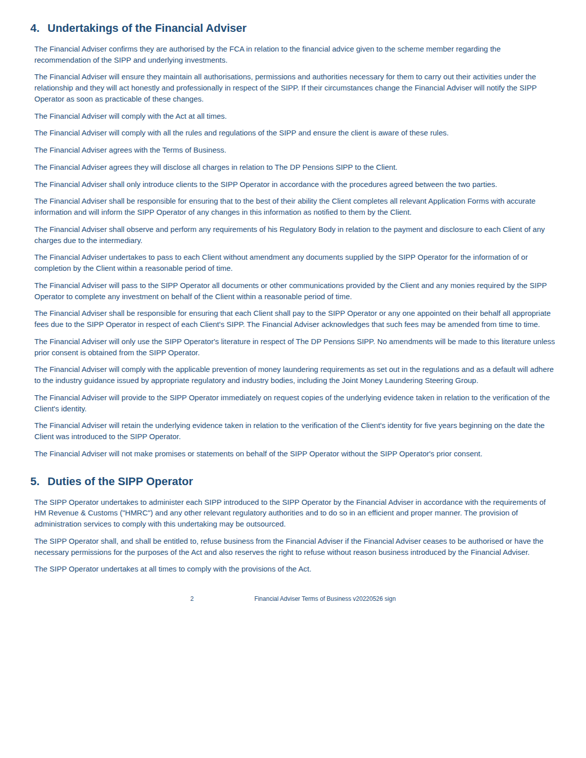4. Undertakings of the Financial Adviser
The Financial Adviser confirms they are authorised by the FCA in relation to the financial advice given to the scheme member regarding the recommendation of the SIPP and underlying investments.
The Financial Adviser will ensure they maintain all authorisations, permissions and authorities necessary for them to carry out their activities under the relationship and they will act honestly and professionally in respect of the SIPP. If their circumstances change the Financial Adviser will notify the SIPP Operator as soon as practicable of these changes.
The Financial Adviser will comply with the Act at all times.
The Financial Adviser will comply with all the rules and regulations of the SIPP and ensure the client is aware of these rules.
The Financial Adviser agrees with the Terms of Business.
The Financial Adviser agrees they will disclose all charges in relation to The DP Pensions SIPP to the Client.
The Financial Adviser shall only introduce clients to the SIPP Operator in accordance with the procedures agreed between the two parties.
The Financial Adviser shall be responsible for ensuring that to the best of their ability the Client completes all relevant Application Forms with accurate information and will inform the SIPP Operator of any changes in this information as notified to them by the Client.
The Financial Adviser shall observe and perform any requirements of his Regulatory Body in relation to the payment and disclosure to each Client of any charges due to the intermediary.
The Financial Adviser undertakes to pass to each Client without amendment any documents supplied by the SIPP Operator for the information of or completion by the Client within a reasonable period of time.
The Financial Adviser will pass to the SIPP Operator all documents or other communications provided by the Client and any monies required by the SIPP Operator to complete any investment on behalf of the Client within a reasonable period of time.
The Financial Adviser shall be responsible for ensuring that each Client shall pay to the SIPP Operator or any one appointed on their behalf all appropriate fees due to the SIPP Operator in respect of each Client's SIPP. The Financial Adviser acknowledges that such fees may be amended from time to time.
The Financial Adviser will only use the SIPP Operator's literature in respect of The DP Pensions SIPP. No amendments will be made to this literature unless prior consent is obtained from the SIPP Operator.
The Financial Adviser will comply with the applicable prevention of money laundering requirements as set out in the regulations and as a default will adhere to the industry guidance issued by appropriate regulatory and industry bodies, including the Joint Money Laundering Steering Group.
The Financial Adviser will provide to the SIPP Operator immediately on request copies of the underlying evidence taken in relation to the verification of the Client's identity.
The Financial Adviser will retain the underlying evidence taken in relation to the verification of the Client's identity for five years beginning on the date the Client was introduced to the SIPP Operator.
The Financial Adviser will not make promises or statements on behalf of the SIPP Operator without the SIPP Operator's prior consent.
5. Duties of the SIPP Operator
The SIPP Operator undertakes to administer each SIPP introduced to the SIPP Operator by the Financial Adviser in accordance with the requirements of HM Revenue & Customs ("HMRC") and any other relevant regulatory authorities and to do so in an efficient and proper manner. The provision of administration services to comply with this undertaking may be outsourced.
The SIPP Operator shall, and shall be entitled to, refuse business from the Financial Adviser if the Financial Adviser ceases to be authorised or have the necessary permissions for the purposes of the Act and also reserves the right to refuse without reason business introduced by the Financial Adviser.
The SIPP Operator undertakes at all times to comply with the provisions of the Act.
2 Financial Adviser Terms of Business v20220526 sign